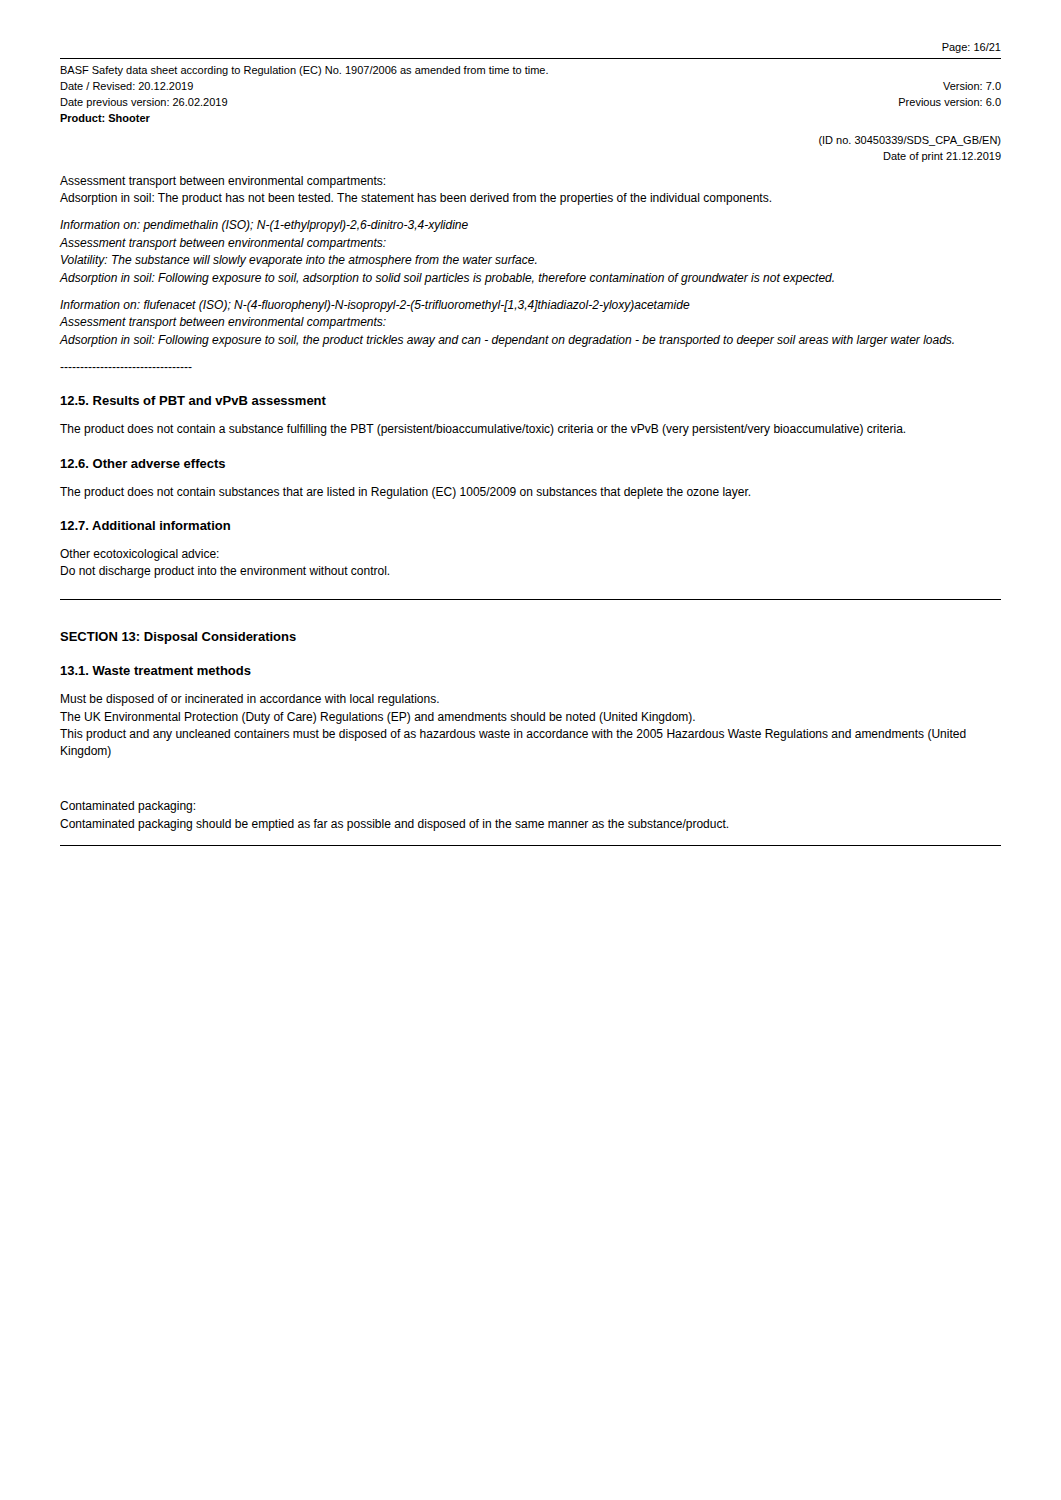Page: 16/21
BASF Safety data sheet according to Regulation (EC) No. 1907/2006 as amended from time to time.
Date / Revised: 20.12.2019 Version: 7.0
Date previous version: 26.02.2019 Previous version: 6.0
Product: Shooter
(ID no. 30450339/SDS_CPA_GB/EN)
Date of print 21.12.2019
Assessment transport between environmental compartments:
Adsorption in soil: The product has not been tested. The statement has been derived from the properties of the individual components.
Information on: pendimethalin (ISO); N-(1-ethylpropyl)-2,6-dinitro-3,4-xylidine
Assessment transport between environmental compartments:
Volatility: The substance will slowly evaporate into the atmosphere from the water surface.
Adsorption in soil: Following exposure to soil, adsorption to solid soil particles is probable, therefore contamination of groundwater is not expected.
Information on: flufenacet (ISO); N-(4-fluorophenyl)-N-isopropyl-2-(5-trifluoromethyl-[1,3,4]thiadiazol-2-yloxy)acetamide
Assessment transport between environmental compartments:
Adsorption in soil: Following exposure to soil, the product trickles away and can - dependant on degradation - be transported to deeper soil areas with larger water loads.
---------------------------------
12.5. Results of PBT and vPvB assessment
The product does not contain a substance fulfilling the PBT (persistent/bioaccumulative/toxic) criteria or the vPvB (very persistent/very bioaccumulative) criteria.
12.6. Other adverse effects
The product does not contain substances that are listed in Regulation (EC) 1005/2009 on substances that deplete the ozone layer.
12.7. Additional information
Other ecotoxicological advice:
Do not discharge product into the environment without control.
SECTION 13: Disposal Considerations
13.1. Waste treatment methods
Must be disposed of or incinerated in accordance with local regulations.
The UK Environmental Protection (Duty of Care) Regulations (EP) and amendments should be noted (United Kingdom).
This product and any uncleaned containers must be disposed of as hazardous waste in accordance with the 2005 Hazardous Waste Regulations and amendments (United Kingdom)
Contaminated packaging:
Contaminated packaging should be emptied as far as possible and disposed of in the same manner as the substance/product.